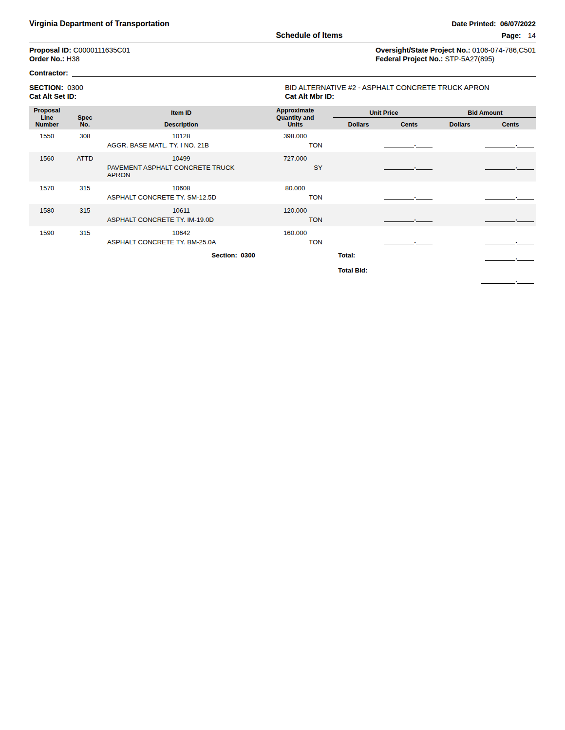Virginia Department of Transportation
Date Printed: 06/07/2022
Schedule of Items
Page:14
Proposal ID: C0000111635C01
Order No.: H38
Oversight/State Project No.: 0106-074-786,C501
Federal Project No.: STP-5A27(895)
Contractor:
SECTION: 0300
BID ALTERNATIVE #2 - ASPHALT CONCRETE TRUCK APRON
Cat Alt Set ID:
Cat Alt Mbr ID:
| Proposal Line Number | Spec No. | Item ID | Approximate Quantity and Units | Unit Price | Bid Amount |
| --- | --- | --- | --- | --- | --- |
| Description | Dollars | Cents | Dollars | Cents |
| 1550 | 308 | 10128 AGGR. BASE MATL. TY. I NO. 21B | 398.000 TON | . | . |
| 1560 | ATTD | 10499 PAVEMENT ASPHALT CONCRETE TRUCK APRON | 727.000 SY | . | . |
| 1570 | 315 | 10608 ASPHALT CONCRETE TY. SM-12.5D | 80.000 TON | . | . |
| 1580 | 315 | 10611 ASPHALT CONCRETE TY. IM-19.0D | 120.000 TON | . | . |
| 1590 | 315 | 10642 ASPHALT CONCRETE TY. BM-25.0A | 160.000 TON | . | . |
| | | Section: 0300 | | Total: | . |
| | | | | Total Bid: | . |